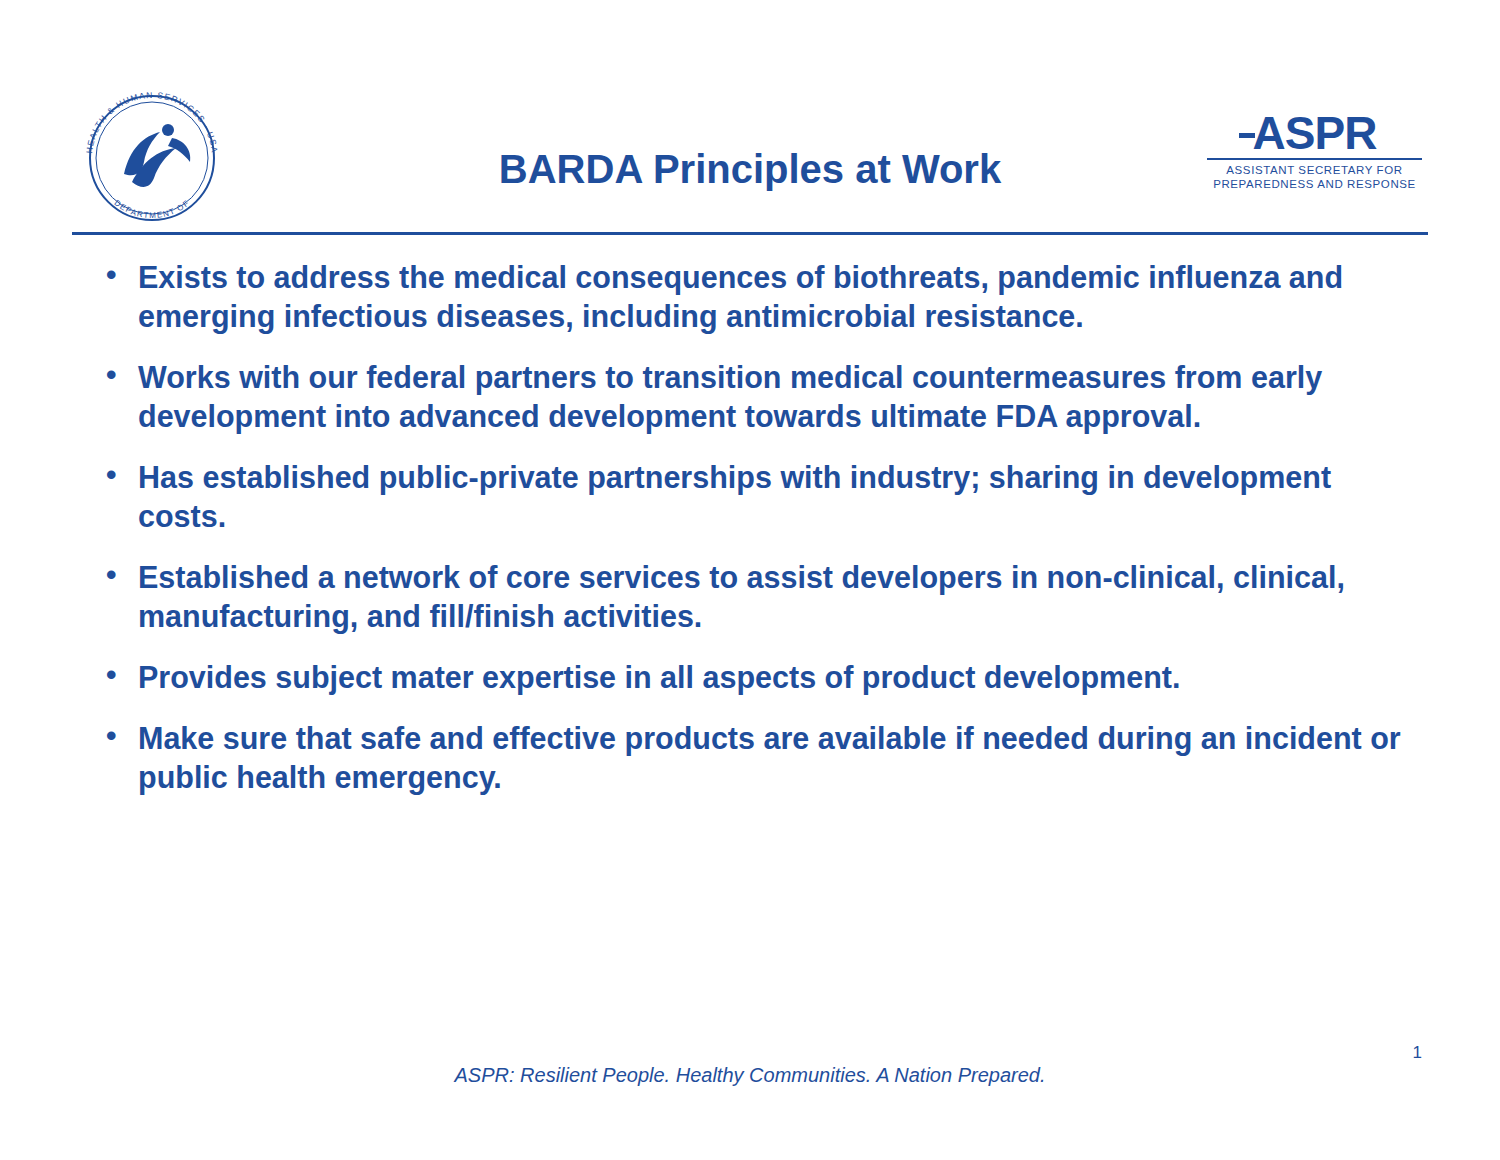HEALTH & HUMAN SERVICES · USA DEPARTMENT OF
ASPR
Assistant Secretary for
Preparedness and Response
BARDA Principles at Work
Exists to address the medical consequences of biothreats, pandemic influenza and emerging infectious diseases, including antimicrobial resistance.
Works with our federal partners to transition medical countermeasures from early development into advanced development towards ultimate FDA approval.
Has established public-private partnerships with industry; sharing in development costs.
Established a network of core services to assist developers in non-clinical, clinical, manufacturing, and fill/finish activities.
Provides subject mater expertise in all aspects of product development.
Make sure that safe and effective products are available if needed during an incident or public health emergency.
ASPR: Resilient People. Healthy Communities. A Nation Prepared.
1